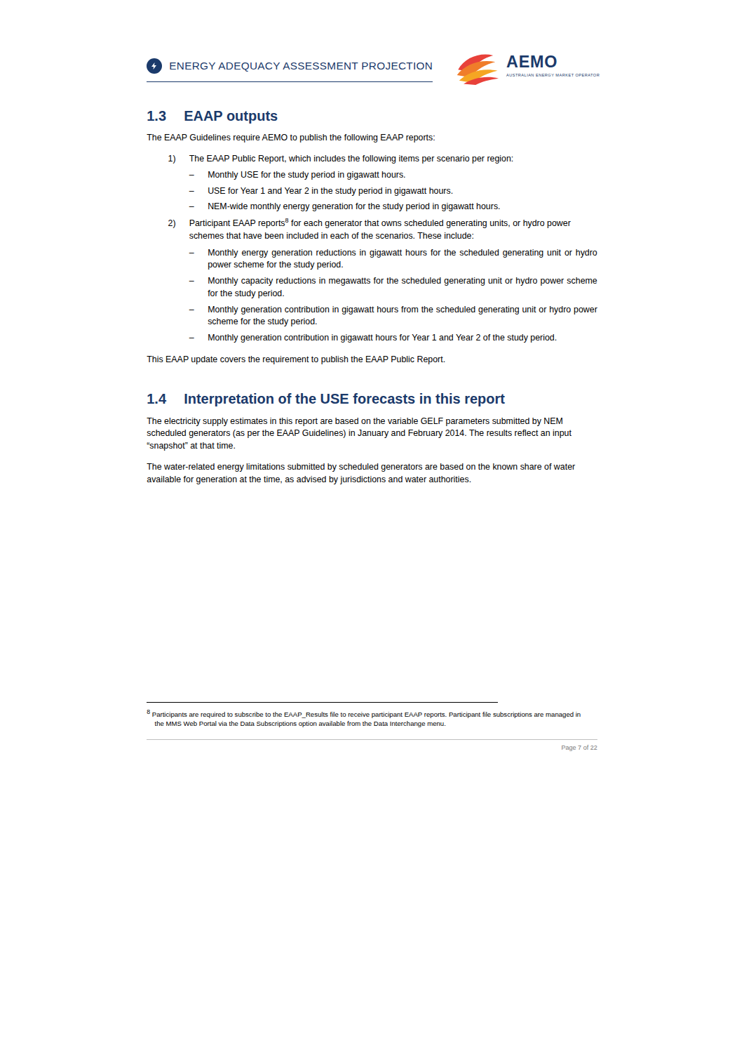ENERGY ADEQUACY ASSESSMENT PROJECTION
AEMO AUSTRALIAN ENERGY MARKET OPERATOR
1.3 EAAP outputs
The EAAP Guidelines require AEMO to publish the following EAAP reports:
The EAAP Public Report, which includes the following items per scenario per region:
Monthly USE for the study period in gigawatt hours.
USE for Year 1 and Year 2 in the study period in gigawatt hours.
NEM-wide monthly energy generation for the study period in gigawatt hours.
Participant EAAP reports8 for each generator that owns scheduled generating units, or hydro power schemes that have been included in each of the scenarios. These include:
Monthly energy generation reductions in gigawatt hours for the scheduled generating unit or hydro power scheme for the study period.
Monthly capacity reductions in megawatts for the scheduled generating unit or hydro power scheme for the study period.
Monthly generation contribution in gigawatt hours from the scheduled generating unit or hydro power scheme for the study period.
Monthly generation contribution in gigawatt hours for Year 1 and Year 2 of the study period.
This EAAP update covers the requirement to publish the EAAP Public Report.
1.4 Interpretation of the USE forecasts in this report
The electricity supply estimates in this report are based on the variable GELF parameters submitted by NEM scheduled generators (as per the EAAP Guidelines) in January and February 2014. The results reflect an input “snapshot” at that time.
The water-related energy limitations submitted by scheduled generators are based on the known share of water available for generation at the time, as advised by jurisdictions and water authorities.
8 Participants are required to subscribe to the EAAP_Results file to receive participant EAAP reports. Participant file subscriptions are managed in the MMS Web Portal via the Data Subscriptions option available from the Data Interchange menu.
Page 7 of 22